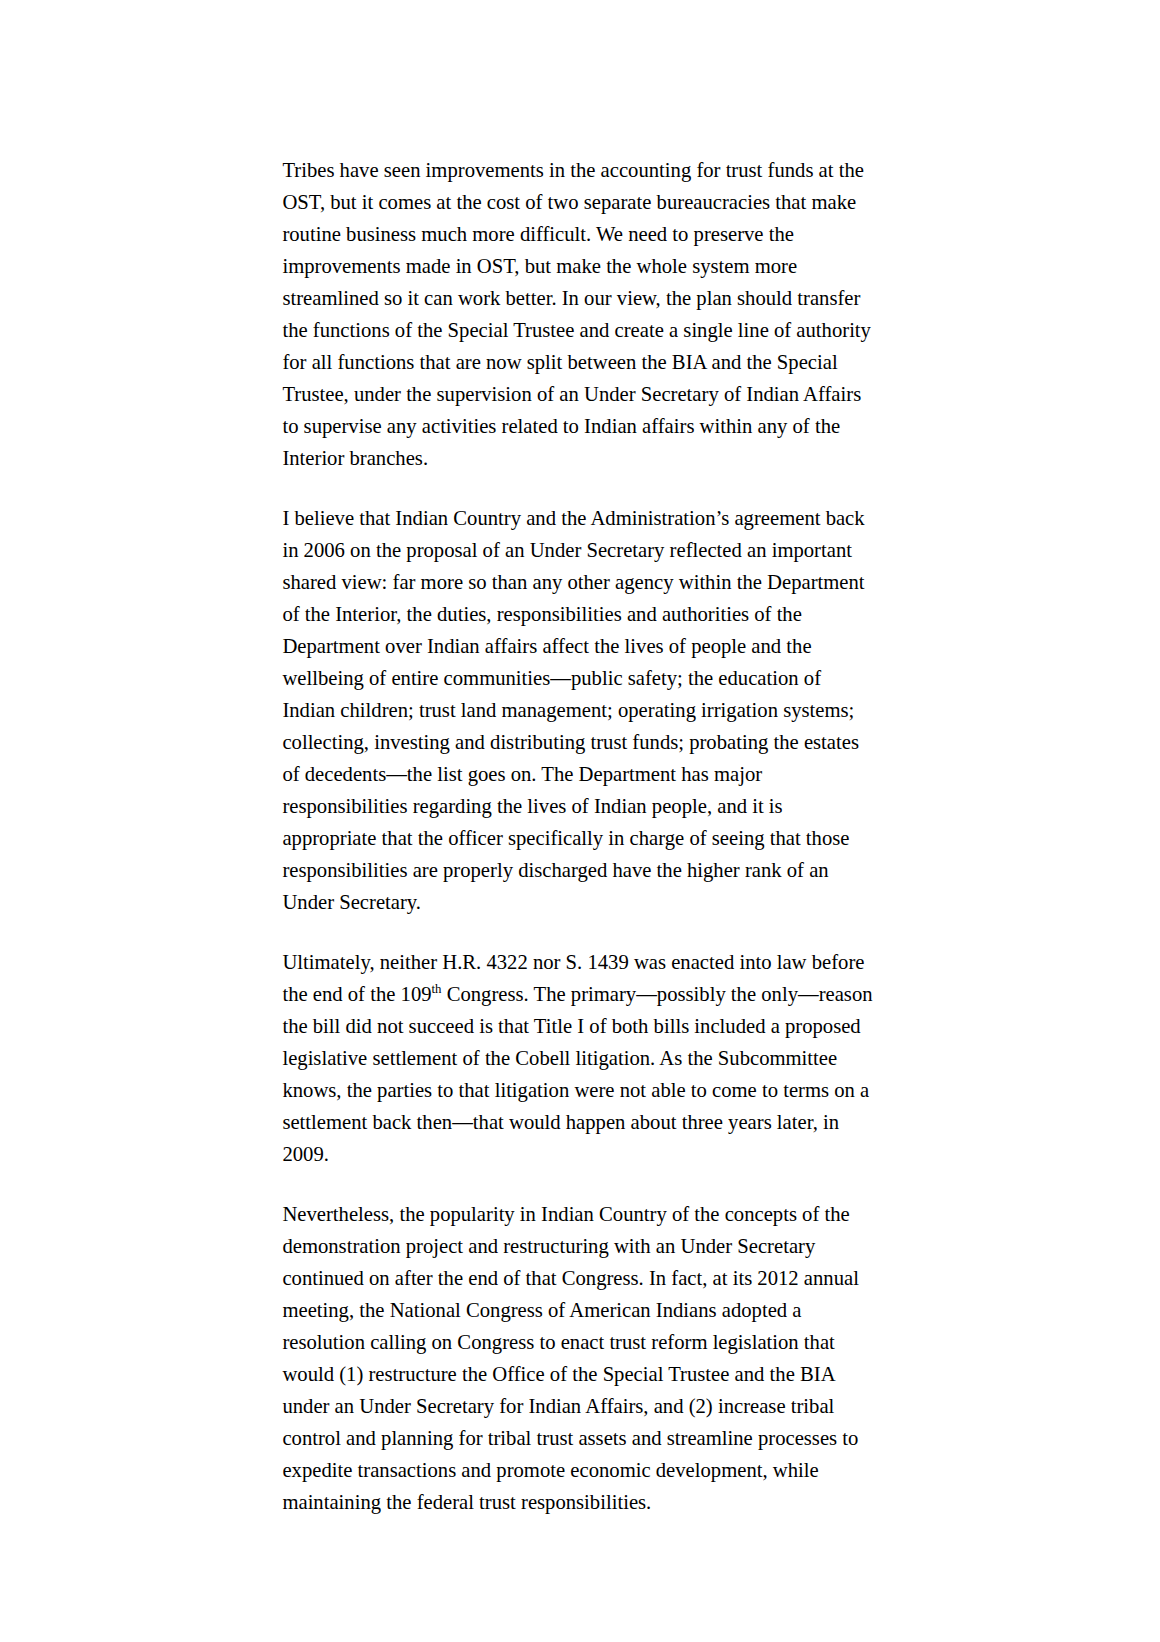Tribes have seen improvements in the accounting for trust funds at the OST, but it comes at the cost of two separate bureaucracies that make routine business much more difficult. We need to preserve the improvements made in OST, but make the whole system more streamlined so it can work better. In our view, the plan should transfer the functions of the Special Trustee and create a single line of authority for all functions that are now split between the BIA and the Special Trustee, under the supervision of an Under Secretary of Indian Affairs to supervise any activities related to Indian affairs within any of the Interior branches.
I believe that Indian Country and the Administration’s agreement back in 2006 on the proposal of an Under Secretary reflected an important shared view: far more so than any other agency within the Department of the Interior, the duties, responsibilities and authorities of the Department over Indian affairs affect the lives of people and the wellbeing of entire communities—public safety; the education of Indian children; trust land management; operating irrigation systems; collecting, investing and distributing trust funds; probating the estates of decedents—the list goes on. The Department has major responsibilities regarding the lives of Indian people, and it is appropriate that the officer specifically in charge of seeing that those responsibilities are properly discharged have the higher rank of an Under Secretary.
Ultimately, neither H.R. 4322 nor S. 1439 was enacted into law before the end of the 109th Congress. The primary—possibly the only—reason the bill did not succeed is that Title I of both bills included a proposed legislative settlement of the Cobell litigation. As the Subcommittee knows, the parties to that litigation were not able to come to terms on a settlement back then—that would happen about three years later, in 2009.
Nevertheless, the popularity in Indian Country of the concepts of the demonstration project and restructuring with an Under Secretary continued on after the end of that Congress. In fact, at its 2012 annual meeting, the National Congress of American Indians adopted a resolution calling on Congress to enact trust reform legislation that would (1) restructure the Office of the Special Trustee and the BIA under an Under Secretary for Indian Affairs, and (2) increase tribal control and planning for tribal trust assets and streamline processes to expedite transactions and promote economic development, while maintaining the federal trust responsibilities.